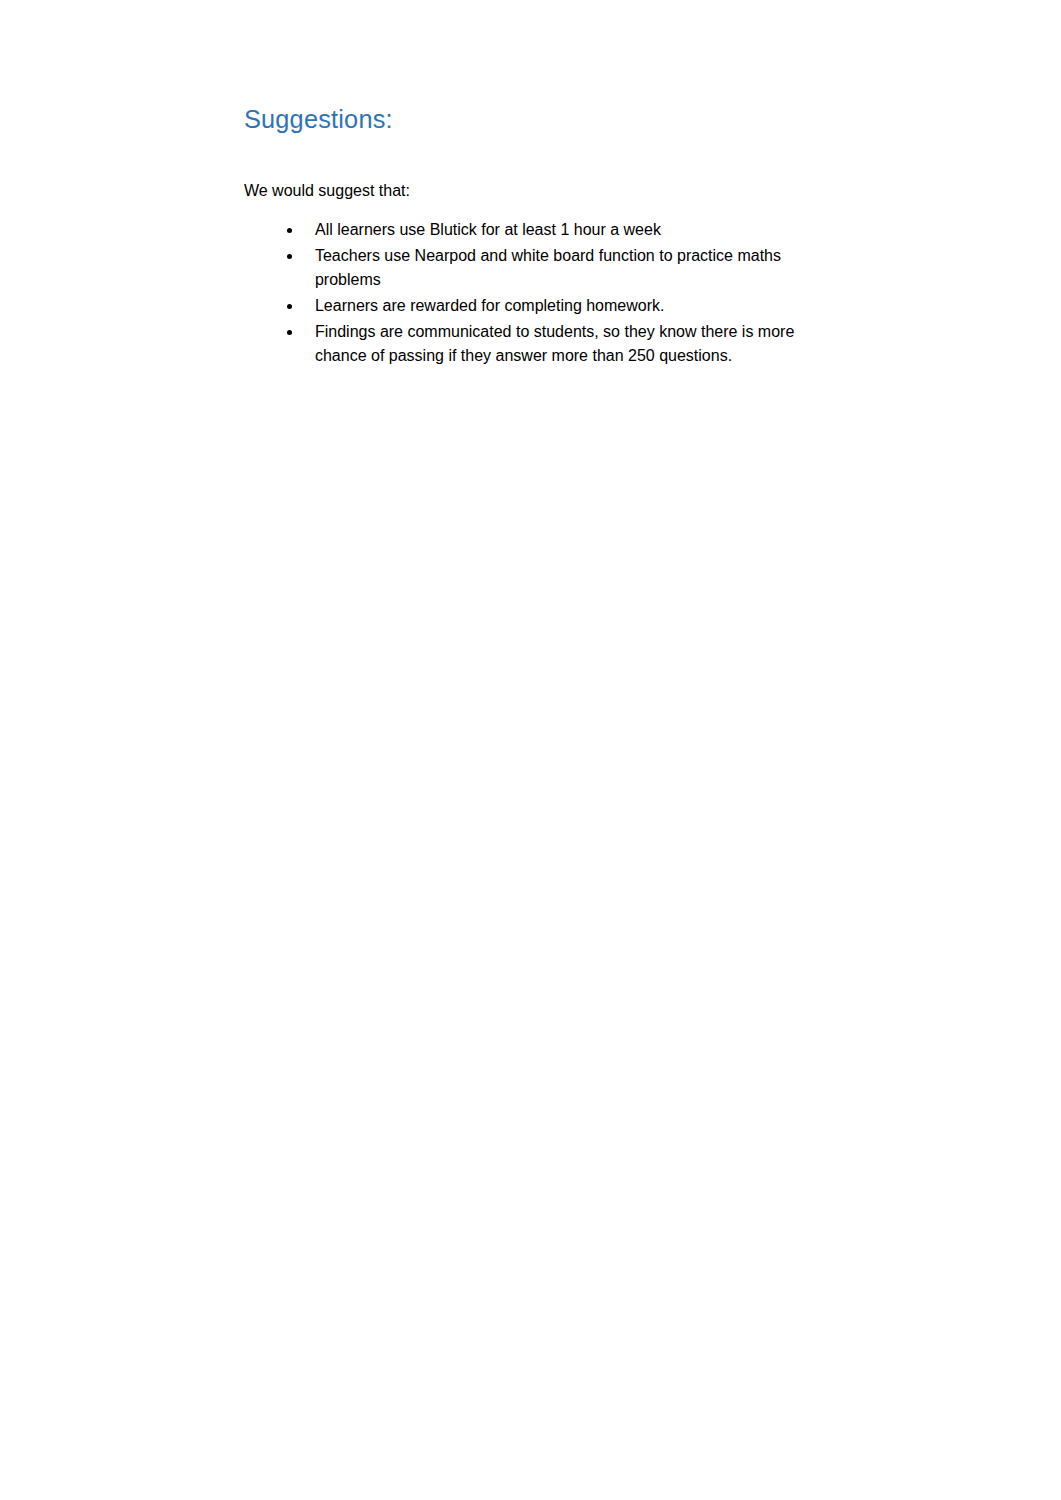Suggestions:
We would suggest that:
All learners use Blutick for at least 1 hour a week
Teachers use Nearpod and white board function to practice maths problems
Learners are rewarded for completing homework.
Findings are communicated to students, so they know there is more chance of passing if they answer more than 250 questions.